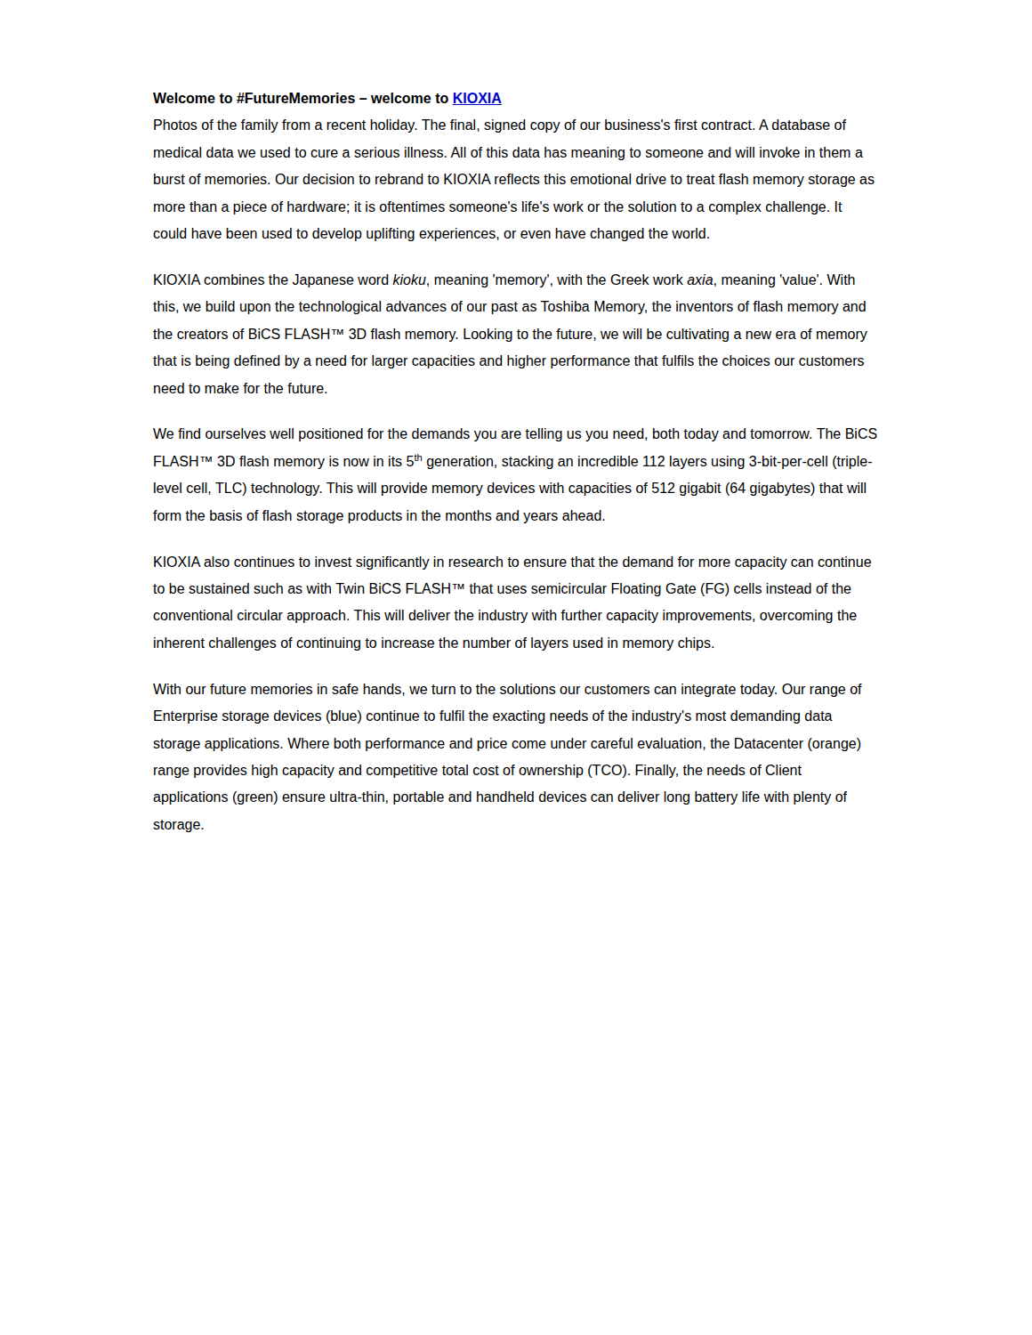Welcome to #FutureMemories – welcome to KIOXIA
Photos of the family from a recent holiday. The final, signed copy of our business's first contract. A database of medical data we used to cure a serious illness. All of this data has meaning to someone and will invoke in them a burst of memories. Our decision to rebrand to KIOXIA reflects this emotional drive to treat flash memory storage as more than a piece of hardware; it is oftentimes someone's life's work or the solution to a complex challenge. It could have been used to develop uplifting experiences, or even have changed the world.
KIOXIA combines the Japanese word kioku, meaning 'memory', with the Greek work axia, meaning 'value'. With this, we build upon the technological advances of our past as Toshiba Memory, the inventors of flash memory and the creators of BiCS FLASH™ 3D flash memory. Looking to the future, we will be cultivating a new era of memory that is being defined by a need for larger capacities and higher performance that fulfils the choices our customers need to make for the future.
We find ourselves well positioned for the demands you are telling us you need, both today and tomorrow. The BiCS FLASH™ 3D flash memory is now in its 5th generation, stacking an incredible 112 layers using 3-bit-per-cell (triple-level cell, TLC) technology. This will provide memory devices with capacities of 512 gigabit (64 gigabytes) that will form the basis of flash storage products in the months and years ahead.
KIOXIA also continues to invest significantly in research to ensure that the demand for more capacity can continue to be sustained such as with Twin BiCS FLASH™ that uses semicircular Floating Gate (FG) cells instead of the conventional circular approach. This will deliver the industry with further capacity improvements, overcoming the inherent challenges of continuing to increase the number of layers used in memory chips.
With our future memories in safe hands, we turn to the solutions our customers can integrate today. Our range of Enterprise storage devices (blue) continue to fulfil the exacting needs of the industry's most demanding data storage applications. Where both performance and price come under careful evaluation, the Datacenter (orange) range provides high capacity and competitive total cost of ownership (TCO). Finally, the needs of Client applications (green) ensure ultra-thin, portable and handheld devices can deliver long battery life with plenty of storage.